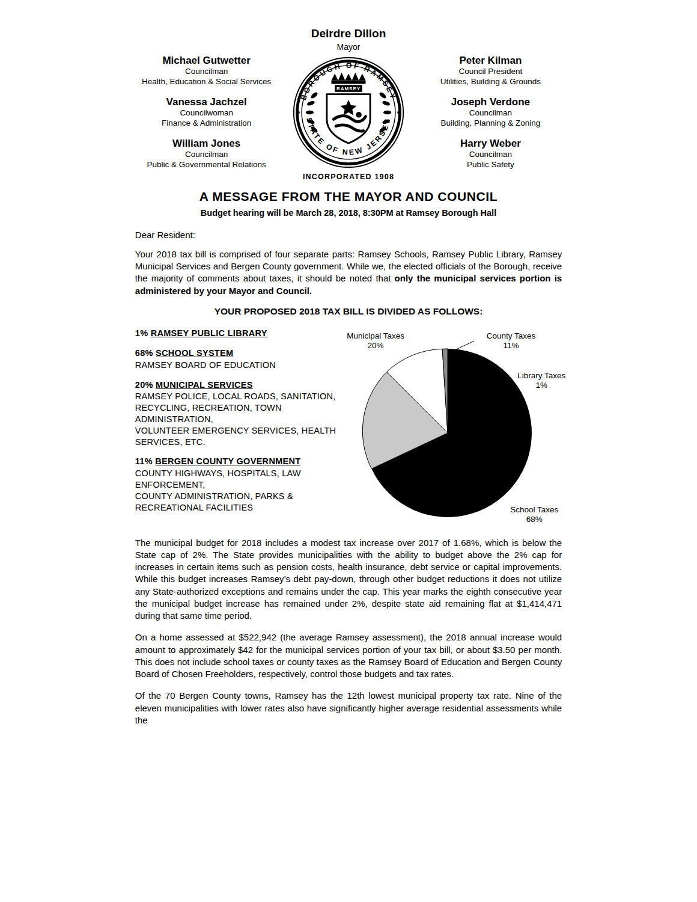Deirdre Dillon
Mayor
Michael Gutwetter
Councilman
Health, Education & Social Services
Vanessa Jachzel
Councilwoman
Finance & Administration
William Jones
Councilman
Public & Governmental Relations
BOROUGH OF RAMSEY STATE OF NEW JERSEY RAMSEY
INCORPORATED 1908
Peter Kilman
Council President
Utilities, Building & Grounds
Joseph Verdone
Councilman
Building, Planning & Zoning
Harry Weber
Councilman
Public Safety
A MESSAGE FROM THE MAYOR AND COUNCIL
Budget hearing will be March 28, 2018, 8:30PM at Ramsey Borough Hall
Dear Resident:
Your 2018 tax bill is comprised of four separate parts: Ramsey Schools, Ramsey Public Library, Ramsey Municipal Services and Bergen County government. While we, the elected officials of the Borough, receive the majority of comments about taxes, it should be noted that only the municipal services portion is administered by your Mayor and Council.
YOUR PROPOSED 2018 TAX BILL IS DIVIDED AS FOLLOWS:
1% RAMSEY PUBLIC LIBRARY
68% SCHOOL SYSTEM
RAMSEY BOARD OF EDUCATION
20% MUNICIPAL SERVICES
RAMSEY POLICE, LOCAL ROADS, SANITATION,
RECYCLING, RECREATION, TOWN ADMINISTRATION,
VOLUNTEER EMERGENCY SERVICES, HEALTH SERVICES, ETC.
11% BERGEN COUNTY GOVERNMENT
COUNTY HIGHWAYS, HOSPITALS, LAW ENFORCEMENT,
COUNTY ADMINISTRATION, PARKS & RECREATIONAL FACILITIES
Municipal Taxes
20%
County Taxes
11%
Library Taxes
1%
School Taxes
68%
The municipal budget for 2018 includes a modest tax increase over 2017 of 1.68%, which is below the State cap of 2%. The State provides municipalities with the ability to budget above the 2% cap for increases in certain items such as pension costs, health insurance, debt service or capital improvements. While this budget increases Ramsey’s debt pay-down, through other budget reductions it does not utilize any State-authorized exceptions and remains under the cap. This year marks the eighth consecutive year the municipal budget increase has remained under 2%, despite state aid remaining flat at $1,414,471 during that same time period.
On a home assessed at $522,942 (the average Ramsey assessment), the 2018 annual increase would amount to approximately $42 for the municipal services portion of your tax bill, or about $3.50 per month. This does not include school taxes or county taxes as the Ramsey Board of Education and Bergen County Board of Chosen Freeholders, respectively, control those budgets and tax rates.
Of the 70 Bergen County towns, Ramsey has the 12th lowest municipal property tax rate. Nine of the eleven municipalities with lower rates also have significantly higher average residential assessments while the